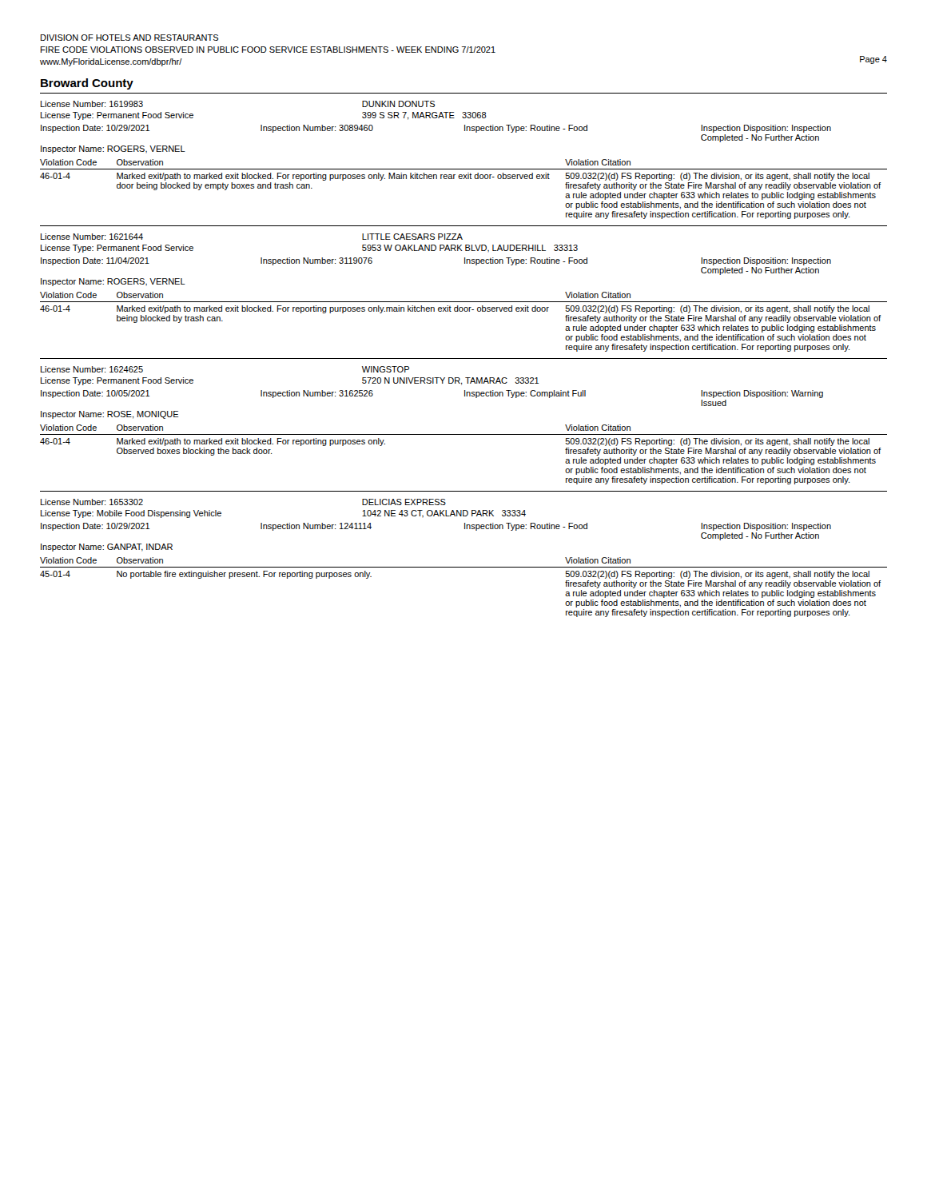DIVISION OF HOTELS AND RESTAURANTS
FIRE CODE VIOLATIONS OBSERVED IN PUBLIC FOOD SERVICE ESTABLISHMENTS - WEEK ENDING 7/1/2021
www.MyFloridaLicense.com/dbpr/hr/
Page 4
Broward County
| License Number: 1619983 | DUNKIN DONUTS |
| License Type: Permanent Food Service | 399 S SR 7, MARGATE 33068 |
| Inspection Date: 10/29/2021 | Inspection Number: 3089460 | Inspection Type: Routine - Food | Inspection Disposition: Inspection Completed - No Further Action |
| Inspector Name: ROGERS, VERNEL | |
| Violation Code | Observation | Violation Citation |
| 46-01-4 | Marked exit/path to marked exit blocked. For reporting purposes only. Main kitchen rear exit door- observed exit door being blocked by empty boxes and trash can. | 509.032(2)(d) FS Reporting: (d) The division, or its agent, shall notify the local firesafety authority or the State Fire Marshal of any readily observable violation of a rule adopted under chapter 633 which relates to public lodging establishments or public food establishments, and the identification of such violation does not require any firesafety inspection certification. For reporting purposes only. |
| License Number: 1621644 | LITTLE CAESARS PIZZA |
| License Type: Permanent Food Service | 5953 W OAKLAND PARK BLVD, LAUDERHILL 33313 |
| Inspection Date: 11/04/2021 | Inspection Number: 3119076 | Inspection Type: Routine - Food | Inspection Disposition: Inspection Completed - No Further Action |
| Inspector Name: ROGERS, VERNEL | |
| Violation Code | Observation | Violation Citation |
| 46-01-4 | Marked exit/path to marked exit blocked. For reporting purposes only.main kitchen exit door- observed exit door being blocked by trash can. | 509.032(2)(d) FS Reporting: (d) The division, or its agent, shall notify the local firesafety authority or the State Fire Marshal of any readily observable violation of a rule adopted under chapter 633 which relates to public lodging establishments or public food establishments, and the identification of such violation does not require any firesafety inspection certification. For reporting purposes only. |
| License Number: 1624625 | WINGSTOP |
| License Type: Permanent Food Service | 5720 N UNIVERSITY DR, TAMARAC 33321 |
| Inspection Date: 10/05/2021 | Inspection Number: 3162526 | Inspection Type: Complaint Full | Inspection Disposition: Warning Issued |
| Inspector Name: ROSE, MONIQUE | |
| Violation Code | Observation | Violation Citation |
| 46-01-4 | Marked exit/path to marked exit blocked. For reporting purposes only. Observed boxes blocking the back door. | 509.032(2)(d) FS Reporting: (d) The division, or its agent, shall notify the local firesafety authority or the State Fire Marshal of any readily observable violation of a rule adopted under chapter 633 which relates to public lodging establishments or public food establishments, and the identification of such violation does not require any firesafety inspection certification. For reporting purposes only. |
| License Number: 1653302 | DELICIAS EXPRESS |
| License Type: Mobile Food Dispensing Vehicle | 1042 NE 43 CT, OAKLAND PARK 33334 |
| Inspection Date: 10/29/2021 | Inspection Number: 1241114 | Inspection Type: Routine - Food | Inspection Disposition: Inspection Completed - No Further Action |
| Inspector Name: GANPAT, INDAR | |
| Violation Code | Observation | Violation Citation |
| 45-01-4 | No portable fire extinguisher present. For reporting purposes only. | 509.032(2)(d) FS Reporting: (d) The division, or its agent, shall notify the local firesafety authority or the State Fire Marshal of any readily observable violation of a rule adopted under chapter 633 which relates to public lodging establishments or public food establishments, and the identification of such violation does not require any firesafety inspection certification. For reporting purposes only. |